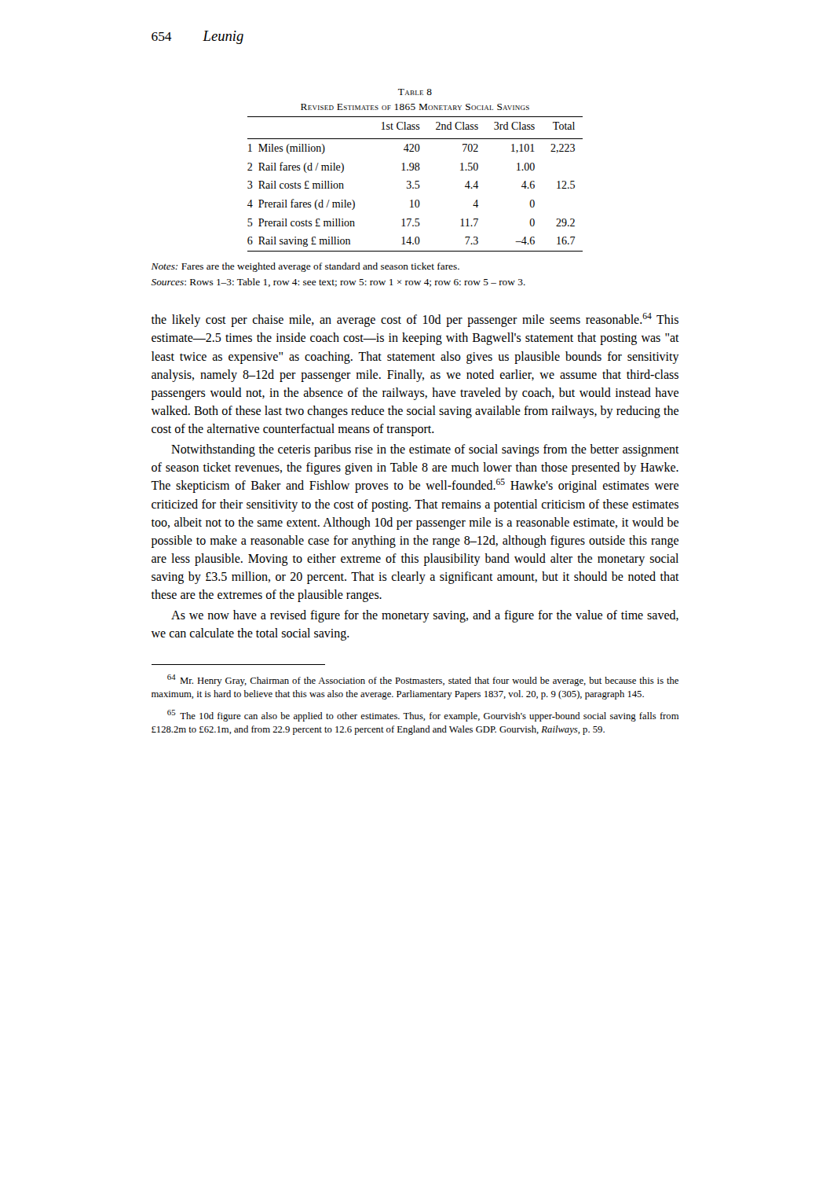654 Leunig
Table 8 Revised Estimates of 1865 Monetary Social Savings
| | 1st Class | 2nd Class | 3rd Class | Total |
| --- | --- | --- | --- | --- |
| 1 Miles (million) | 420 | 702 | 1,101 | 2,223 |
| 2 Rail fares (d / mile) | 1.98 | 1.50 | 1.00 | |
| 3 Rail costs £ million | 3.5 | 4.4 | 4.6 | 12.5 |
| 4 Prerail fares (d / mile) | 10 | 4 | 0 | |
| 5 Prerail costs £ million | 17.5 | 11.7 | 0 | 29.2 |
| 6 Rail saving £ million | 14.0 | 7.3 | –4.6 | 16.7 |
Notes: Fares are the weighted average of standard and season ticket fares.
Sources: Rows 1–3: Table 1, row 4: see text; row 5: row 1 × row 4; row 6: row 5 – row 3.
the likely cost per chaise mile, an average cost of 10d per passenger mile seems reasonable.64 This estimate—2.5 times the inside coach cost—is in keeping with Bagwell's statement that posting was "at least twice as expensive" as coaching. That statement also gives us plausible bounds for sensitivity analysis, namely 8–12d per passenger mile. Finally, as we noted earlier, we assume that third-class passengers would not, in the absence of the railways, have traveled by coach, but would instead have walked. Both of these last two changes reduce the social saving available from railways, by reducing the cost of the alternative counterfactual means of transport.
Notwithstanding the ceteris paribus rise in the estimate of social savings from the better assignment of season ticket revenues, the figures given in Table 8 are much lower than those presented by Hawke. The skepticism of Baker and Fishlow proves to be well-founded.65 Hawke's original estimates were criticized for their sensitivity to the cost of posting. That remains a potential criticism of these estimates too, albeit not to the same extent. Although 10d per passenger mile is a reasonable estimate, it would be possible to make a reasonable case for anything in the range 8–12d, although figures outside this range are less plausible. Moving to either extreme of this plausibility band would alter the monetary social saving by £3.5 million, or 20 percent. That is clearly a significant amount, but it should be noted that these are the extremes of the plausible ranges.
As we now have a revised figure for the monetary saving, and a figure for the value of time saved, we can calculate the total social saving.
64 Mr. Henry Gray, Chairman of the Association of the Postmasters, stated that four would be average, but because this is the maximum, it is hard to believe that this was also the average. Parliamentary Papers 1837, vol. 20, p. 9 (305), paragraph 145.
65 The 10d figure can also be applied to other estimates. Thus, for example, Gourvish's upper-bound social saving falls from £128.2m to £62.1m, and from 22.9 percent to 12.6 percent of England and Wales GDP. Gourvish, Railways, p. 59.